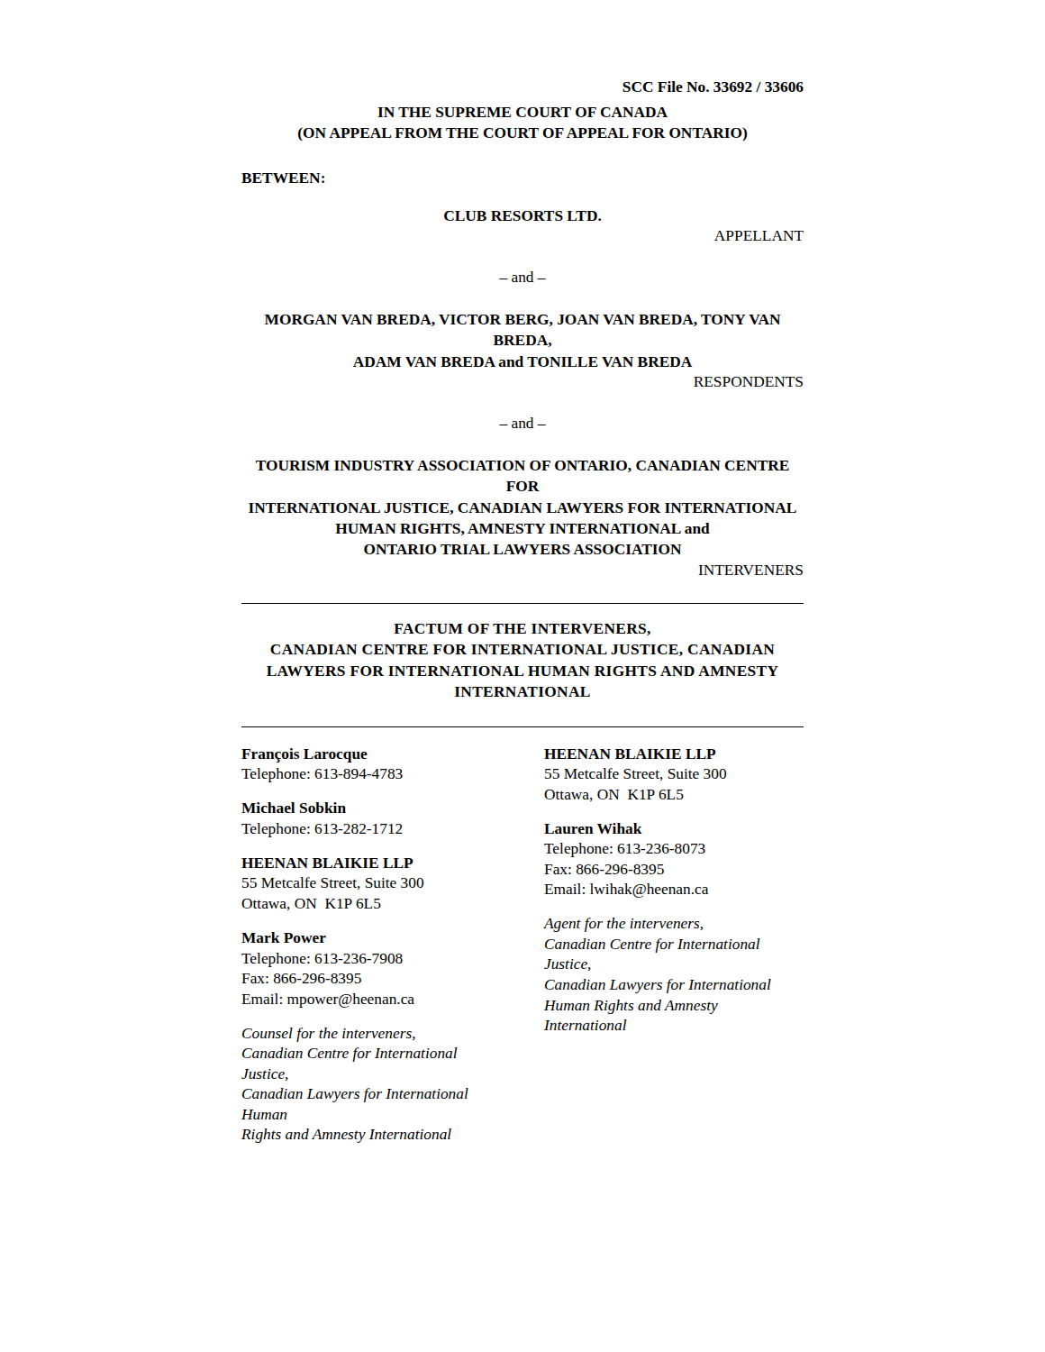SCC File No. 33692 / 33606
IN THE SUPREME COURT OF CANADA
(ON APPEAL FROM THE COURT OF APPEAL FOR ONTARIO)
BETWEEN:
CLUB RESORTS LTD.
APPELLANT
– and –
MORGAN VAN BREDA, VICTOR BERG, JOAN VAN BREDA, TONY VAN BREDA,
ADAM VAN BREDA and TONILLE VAN BREDA
RESPONDENTS
– and –
TOURISM INDUSTRY ASSOCIATION OF ONTARIO, CANADIAN CENTRE FOR
INTERNATIONAL JUSTICE, CANADIAN LAWYERS FOR INTERNATIONAL
HUMAN RIGHTS, AMNESTY INTERNATIONAL and
ONTARIO TRIAL LAWYERS ASSOCIATION
INTERVENERS
FACTUM OF THE INTERVENERS, CANADIAN CENTRE FOR INTERNATIONAL JUSTICE, CANADIAN
LAWYERS FOR INTERNATIONAL HUMAN RIGHTS AND AMNESTY
INTERNATIONAL
François Larocque
Telephone: 613-894-4783
Michael Sobkin
Telephone: 613-282-1712
HEENAN BLAIKIE LLP
55 Metcalfe Street, Suite 300
Ottawa, ON K1P 6L5
Mark Power
Telephone: 613-236-7908
Fax: 866-296-8395
Email: mpower@heenan.ca
Counsel for the interveners,
Canadian Centre for International Justice,
Canadian Lawyers for International Human
Rights and Amnesty International
HEENAN BLAIKIE LLP
55 Metcalfe Street, Suite 300
Ottawa, ON K1P 6L5
Lauren Wihak
Telephone: 613-236-8073
Fax: 866-296-8395
Email: lwihak@heenan.ca
Agent for the interveners,
Canadian Centre for International Justice,
Canadian Lawyers for International
Human Rights and Amnesty International